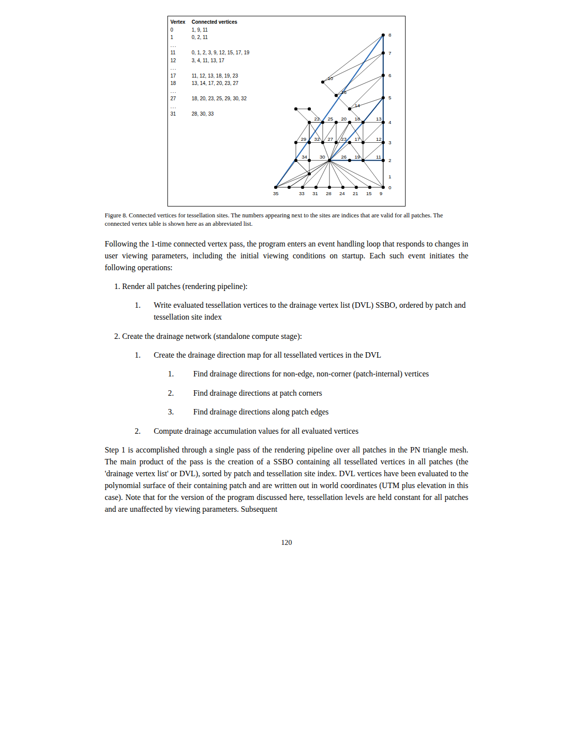| Vertex | Connected vertices |
| --- | --- |
| 0 | 1, 9, 11 |
| 1 | 0, 2, 11 |
| ... | |
| 11 | 0, 1, 2, 3, 9, 12, 15, 17, 19 |
| 12 | 3, 4, 11, 13, 17 |
| ... | |
| 17 | 11, 12, 13, 18, 19, 23 |
| 18 | 13, 14, 17, 20, 23, 27 |
| ... | |
| 27 | 18, 20, 23, 25, 29, 30, 32 |
| ... | |
| 31 | 28, 30, 33 |
8 7 6 5 4 3 2 1 0 9 15 21 24 28 31 33 35 11 19 26 30 34 12 17 23 27 32 29 13 18 20 25 22 14 16 10
Figure 8. Connected vertices for tessellation sites. The numbers appearing next to the sites are indices that are valid for all patches. The connected vertex table is shown here as an abbreviated list.
Following the 1-time connected vertex pass, the program enters an event handling loop that responds to changes in user viewing parameters, including the initial viewing conditions on startup. Each such event initiates the following operations:
Render all patches (rendering pipeline):
Write evaluated tessellation vertices to the drainage vertex list (DVL) SSBO, ordered by patch and tessellation site index
Create the drainage network (standalone compute stage):
Create the drainage direction map for all tessellated vertices in the DVL
Find drainage directions for non-edge, non-corner (patch-internal) vertices
Find drainage directions at patch corners
Find drainage directions along patch edges
Compute drainage accumulation values for all evaluated vertices
Step 1 is accomplished through a single pass of the rendering pipeline over all patches in the PN triangle mesh. The main product of the pass is the creation of a SSBO containing all tessellated vertices in all patches (the 'drainage vertex list' or DVL), sorted by patch and tessellation site index. DVL vertices have been evaluated to the polynomial surface of their containing patch and are written out in world coordinates (UTM plus elevation in this case). Note that for the version of the program discussed here, tessellation levels are held constant for all patches and are unaffected by viewing parameters. Subsequent
120